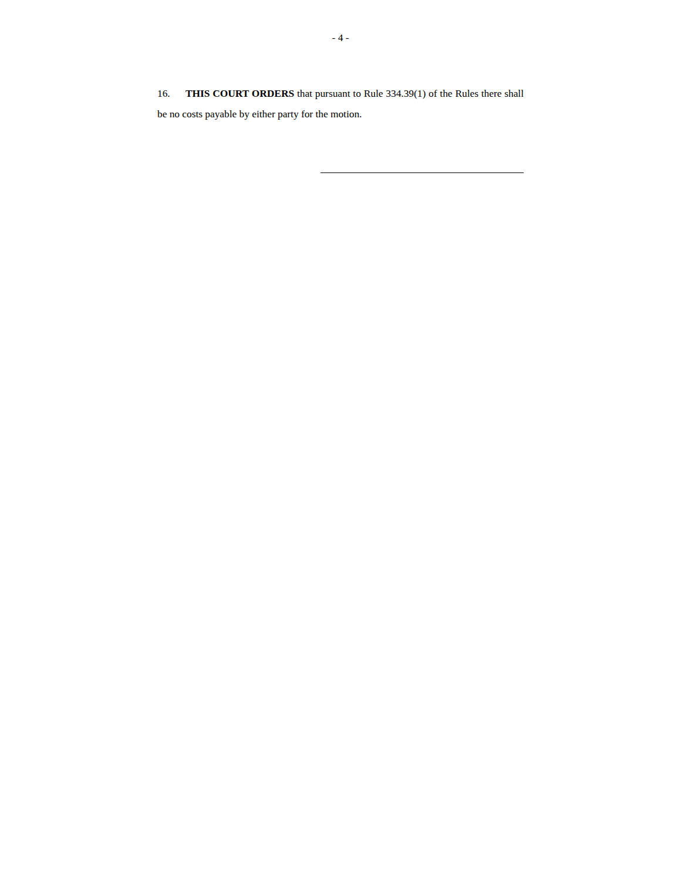- 4 -
16. THIS COURT ORDERS that pursuant to Rule 334.39(1) of the Rules there shall be no costs payable by either party for the motion.